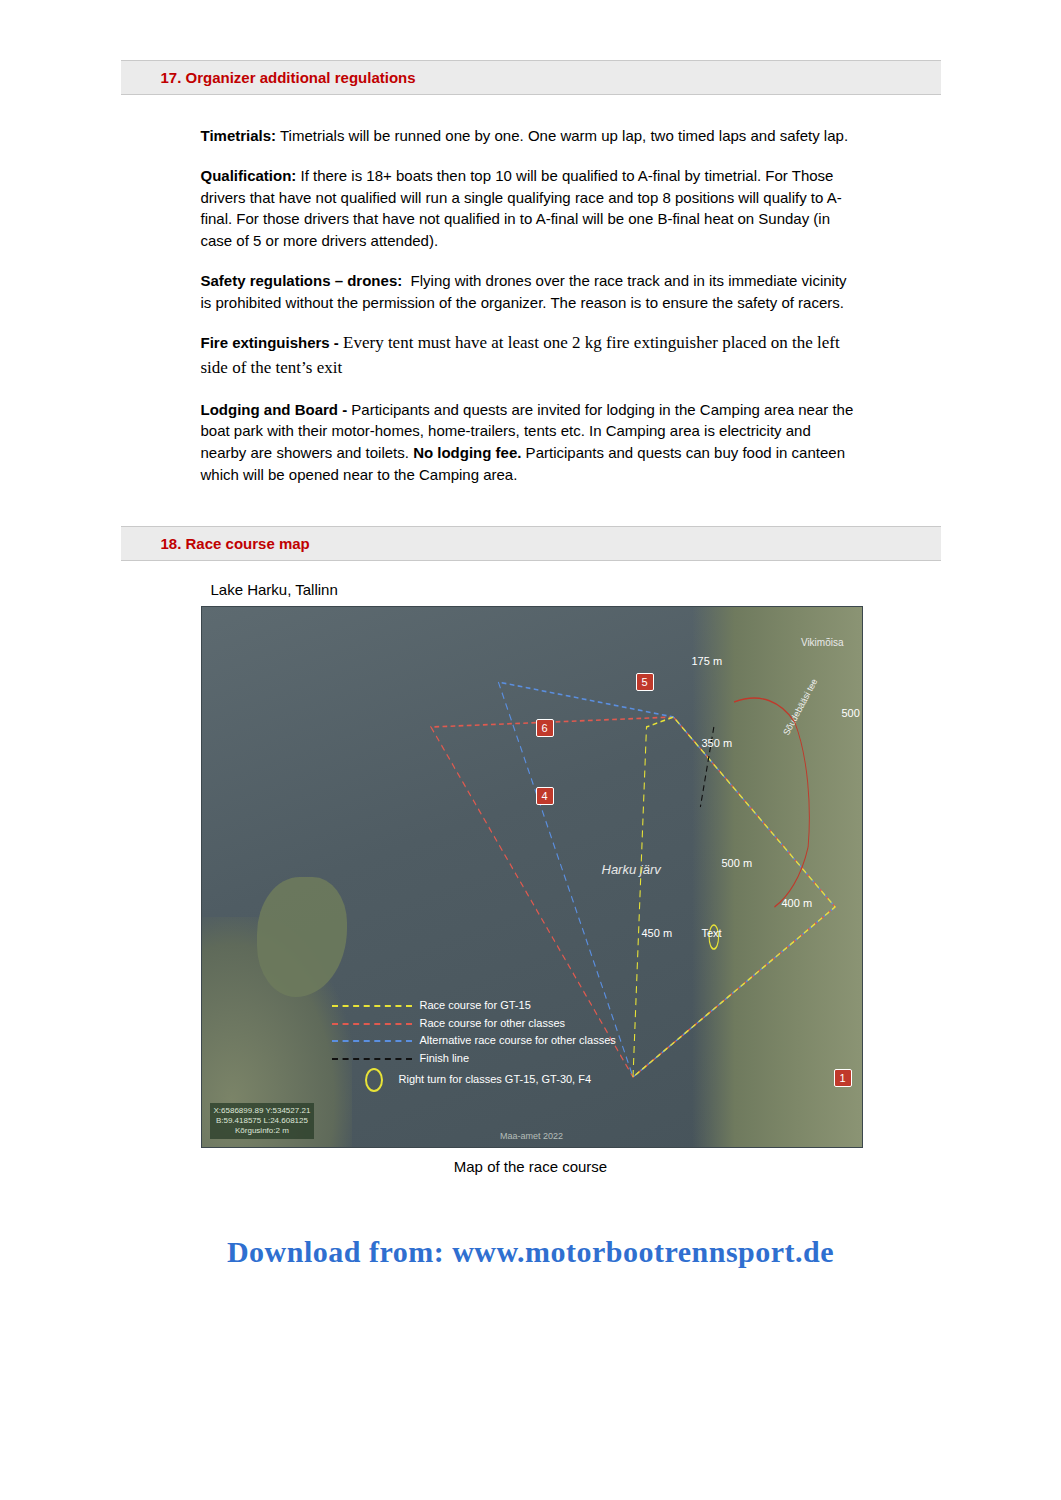17. Organizer additional regulations
Timetrials: Timetrials will be runned one by one. One warm up lap, two timed laps and safety lap.
Qualification: If there is 18+ boats then top 10 will be qualified to A-final by timetrial. For Those drivers that have not qualified will run a single qualifying race and top 8 positions will qualify to A-final. For those drivers that have not qualified in to A-final will be one B-final heat on Sunday (in case of 5 or more drivers attended).
Safety regulations – drones: Flying with drones over the race track and in its immediate vicinity is prohibited without the permission of the organizer. The reason is to ensure the safety of racers.
Fire extinguishers - Every tent must have at least one 2 kg fire extinguisher placed on the left side of the tent’s exit
Lodging and Board - Participants and quests are invited for lodging in the Camping area near the boat park with their motor-homes, home-trailers, tents etc. In Camping area is electricity and nearby are showers and toilets. No lodging fee. Participants and quests can buy food in canteen which will be opened near to the Camping area.
18. Race course map
Lake Harku, Tallinn
Harku järv
Vikimõisa
Sõudebääsi tee
5
6
3
2
1
4
175 m
350 m
500 m
500 m
400 m
425 m
375 m
450 m
Text
325 m
Camp.
area
Pit
area
Jetty
Ambul.
Timekeeping
Finish line
Start light
Race course for GT-15
Race course for other classes
Alternative race course for other classes
Finish line
Right turn for classes GT-15, GT-30, F4
X:6586899.89 Y:534527.21
B:59.418575 L:24.608125
Kõrgusinfo:2 m
Maa-amet 2022
Map of the race course
Download from: www.motorbootrennsport.de